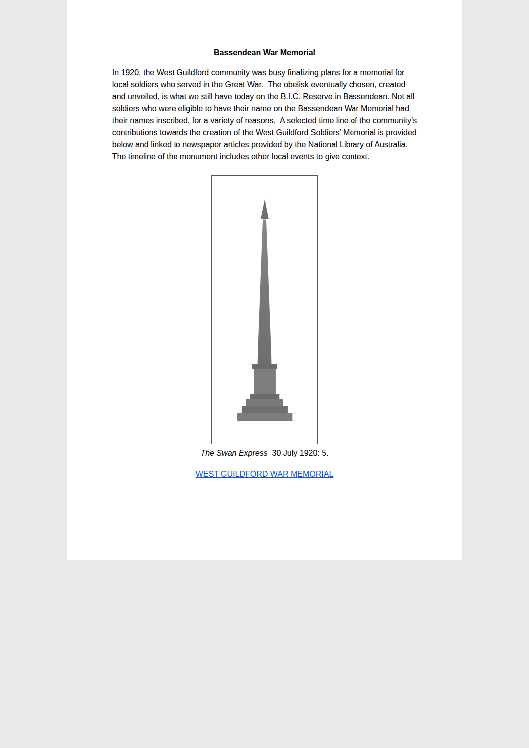Bassendean War Memorial
In 1920, the West Guildford community was busy finalizing plans for a memorial for local soldiers who served in the Great War. The obelisk eventually chosen, created and unveiled, is what we still have today on the B.I.C. Reserve in Bassendean. Not all soldiers who were eligible to have their name on the Bassendean War Memorial had their names inscribed, for a variety of reasons. A selected time line of the community’s contributions towards the creation of the West Guildford Soldiers’ Memorial is provided below and linked to newspaper articles provided by the National Library of Australia. The timeline of the monument includes other local events to give context.
The Swan Express 30 July 1920: 5.
WEST GUILDFORD WAR MEMORIAL